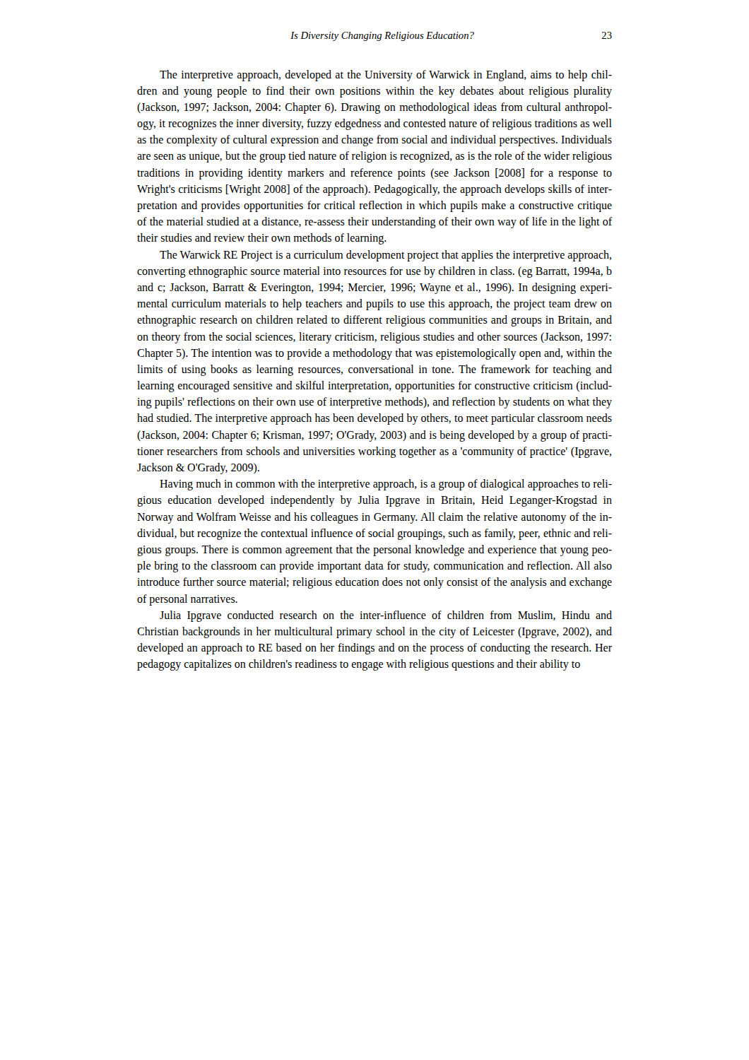Is Diversity Changing Religious Education? 23
The interpretive approach, developed at the University of Warwick in England, aims to help children and young people to find their own positions within the key debates about religious plurality (Jackson, 1997; Jackson, 2004: Chapter 6). Drawing on methodological ideas from cultural anthropology, it recognizes the inner diversity, fuzzy edgedness and contested nature of religious traditions as well as the complexity of cultural expression and change from social and individual perspectives. Individuals are seen as unique, but the group tied nature of religion is recognized, as is the role of the wider religious traditions in providing identity markers and reference points (see Jackson [2008] for a response to Wright's criticisms [Wright 2008] of the approach). Pedagogically, the approach develops skills of interpretation and provides opportunities for critical reflection in which pupils make a constructive critique of the material studied at a distance, re-assess their understanding of their own way of life in the light of their studies and review their own methods of learning.
The Warwick RE Project is a curriculum development project that applies the interpretive approach, converting ethnographic source material into resources for use by children in class. (eg Barratt, 1994a, b and c; Jackson, Barratt & Everington, 1994; Mercier, 1996; Wayne et al., 1996). In designing experimental curriculum materials to help teachers and pupils to use this approach, the project team drew on ethnographic research on children related to different religious communities and groups in Britain, and on theory from the social sciences, literary criticism, religious studies and other sources (Jackson, 1997: Chapter 5). The intention was to provide a methodology that was epistemologically open and, within the limits of using books as learning resources, conversational in tone. The framework for teaching and learning encouraged sensitive and skilful interpretation, opportunities for constructive criticism (including pupils' reflections on their own use of interpretive methods), and reflection by students on what they had studied. The interpretive approach has been developed by others, to meet particular classroom needs (Jackson, 2004: Chapter 6; Krisman, 1997; O'Grady, 2003) and is being developed by a group of practitioner researchers from schools and universities working together as a 'community of practice' (Ipgrave, Jackson & O'Grady, 2009).
Having much in common with the interpretive approach, is a group of dialogical approaches to religious education developed independently by Julia Ipgrave in Britain, Heid Leganger-Krogstad in Norway and Wolfram Weisse and his colleagues in Germany. All claim the relative autonomy of the individual, but recognize the contextual influence of social groupings, such as family, peer, ethnic and religious groups. There is common agreement that the personal knowledge and experience that young people bring to the classroom can provide important data for study, communication and reflection. All also introduce further source material; religious education does not only consist of the analysis and exchange of personal narratives.
Julia Ipgrave conducted research on the inter-influence of children from Muslim, Hindu and Christian backgrounds in her multicultural primary school in the city of Leicester (Ipgrave, 2002), and developed an approach to RE based on her findings and on the process of conducting the research. Her pedagogy capitalizes on children's readiness to engage with religious questions and their ability to